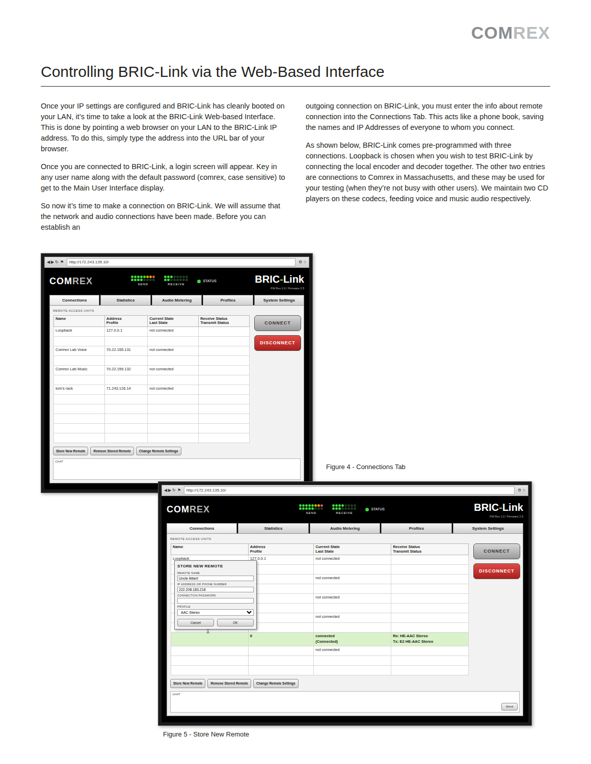COMREX
Controlling BRIC-Link via the Web-Based Interface
Once your IP settings are configured and BRIC-Link has cleanly booted on your LAN, it’s time to take a look at the BRIC-Link Web-based Interface. This is done by pointing a web browser on your LAN to the BRIC-Link IP address. To do this, simply type the address into the URL bar of your browser.
Once you are connected to BRIC-Link, a login screen will appear. Key in any user name along with the default password (comrex, case sensitive) to get to the Main User Interface display.
So now it’s time to make a connection on BRIC-Link. We will assume that the network and audio connections have been made. Before you can establish an
outgoing connection on BRIC-Link, you must enter the info about remote connection into the Connections Tab. This acts like a phone book, saving the names and IP Addresses of everyone to whom you connect.
As shown below, BRIC-Link comes pre-programmed with three connections. Loopback is chosen when you wish to test BRIC-Link by connecting the local encoder and decoder together. The other two entries are connections to Comrex in Massachusetts, and these may be used for your testing (when they’re not busy with other users). We maintain two CD players on these codecs, feeding voice and music audio respectively.
◀ ▶ ↻ ⚑ http://172.243.135.10/ ⚙ ☆
COMREX
SEND
RECEIVE
STATUS
BRIC-Link
FW Rev 1.0 / Firmware 2.5
Connections
Statistics
Audio Metering
Profiles
System Settings
REMOTE ACCESS UNITS
| / Name / Address Profile / Current State Last State / Receive Status Transmit Status / / --- / --- / --- / --- / / Loopback / 127.0.0.1 / not connected / / / Comrex Lab Voice / 70.22.155.131 / not connected / / / Comrex Lab Music / 70.22.155.132 / not connected / / / tom's rack / 71.243.126.14 / not connected / / | CONNECT DISCONNECT |
Store New Remote
Remove Stored Remote
Change Remote Settings
CHAT
Figure 4 - Connections Tab
◀ ▶ ↻ ⚑ http://172.243.135.10/ ⚙ ☆
COMREX
SEND
RECEIVE
STATUS
BRIC-Link
FW Rev 1.0 / Firmware 2.5
Connections
Statistics
Audio Metering
Profiles
System Settings
REMOTE ACCESS UNITS
| / Name / Address Profile / Current State Last State / Receive Status Transmit Status / / --- / --- / --- / --- / / Loopback / 127.0.0.1 / not connected / / / / / not connected / / / / / not connected / / / / / not connected / / / / 0 / connected (Connected) / Rx: HE-AAC Stereo Tx: E2 HE-AAC Stereo / / / / not connected / / STORE NEW REMOTE REMOTE NAME IP ADDRESS OR PHONE NUMBER CONNECTION PASSWORD PROFILE AAC Stereo Cancel OK ⇩ | CONNECT DISCONNECT |
Store New Remote
Remove Stored Remote
Change Remote Settings
CHAT
Send
Figure 5 - Store New Remote